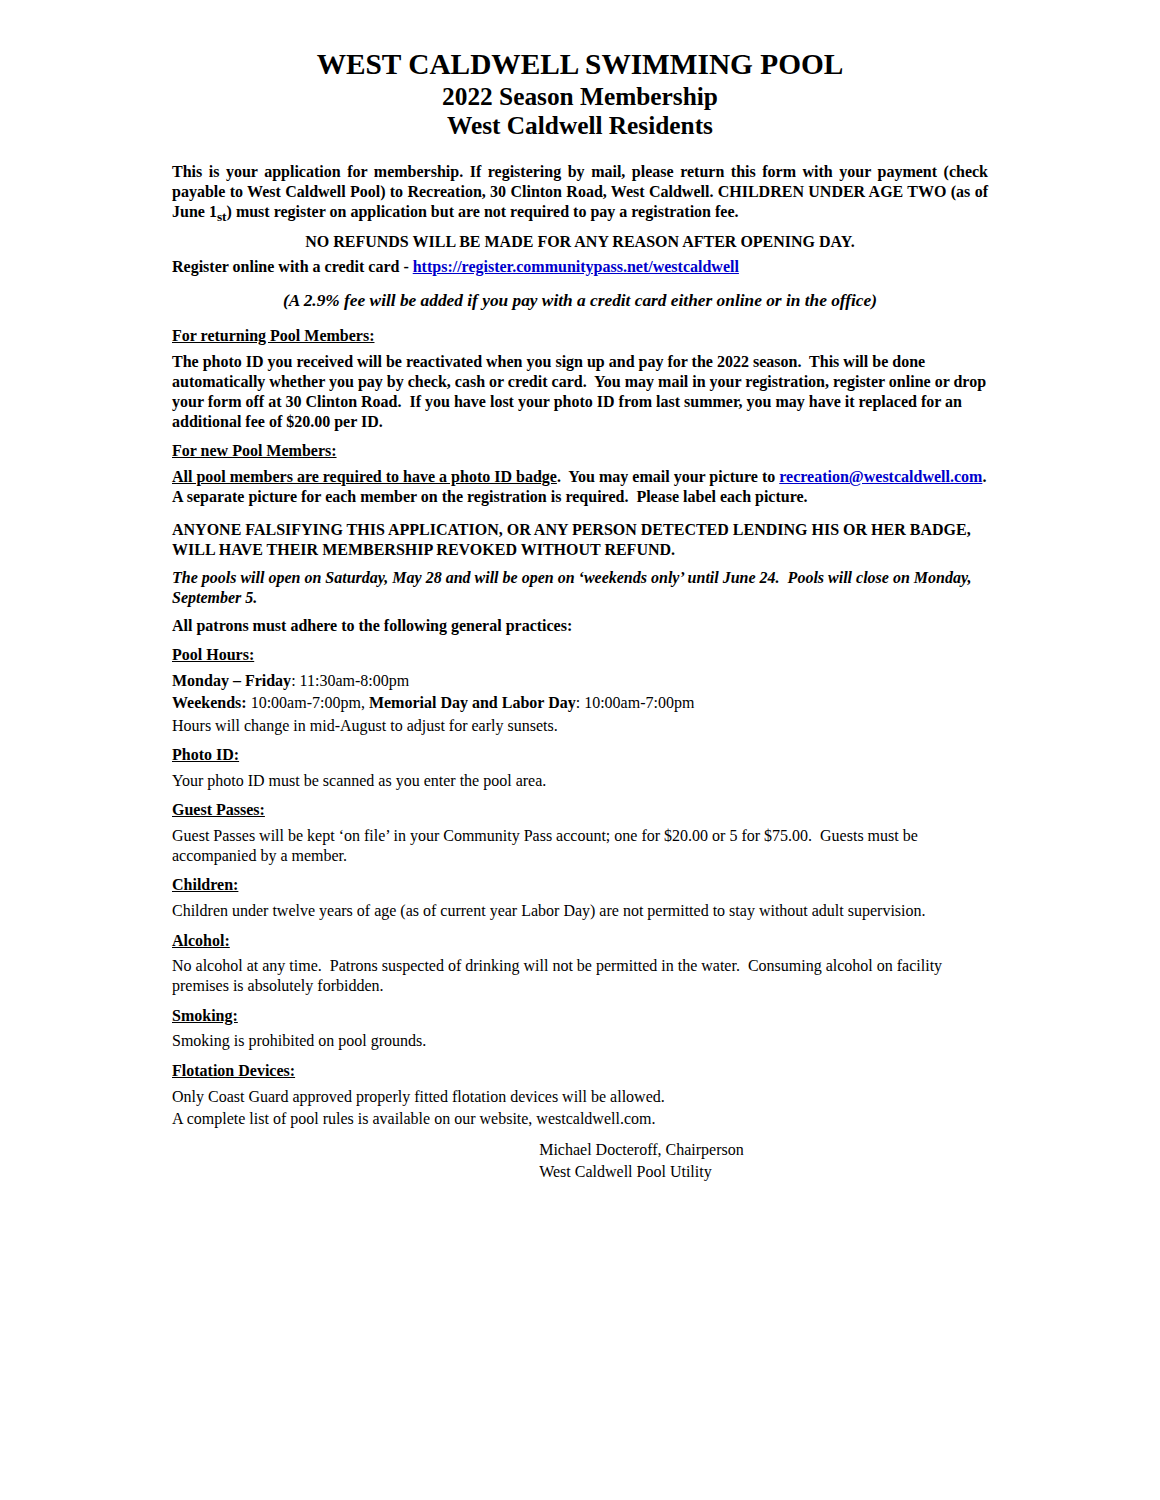WEST CALDWELL SWIMMING POOL 2022 Season Membership West Caldwell Residents
This is your application for membership. If registering by mail, please return this form with your payment (check payable to West Caldwell Pool) to Recreation, 30 Clinton Road, West Caldwell. CHILDREN UNDER AGE TWO (as of June 1st) must register on application but are not required to pay a registration fee.
NO REFUNDS WILL BE MADE FOR ANY REASON AFTER OPENING DAY.
Register online with a credit card - https://register.communitypass.net/westcaldwell
(A 2.9% fee will be added if you pay with a credit card either online or in the office)
For returning Pool Members:
The photo ID you received will be reactivated when you sign up and pay for the 2022 season. This will be done automatically whether you pay by check, cash or credit card. You may mail in your registration, register online or drop your form off at 30 Clinton Road. If you have lost your photo ID from last summer, you may have it replaced for an additional fee of $20.00 per ID.
For new Pool Members:
All pool members are required to have a photo ID badge. You may email your picture to recreation@westcaldwell.com. A separate picture for each member on the registration is required. Please label each picture.
ANYONE FALSIFYING THIS APPLICATION, OR ANY PERSON DETECTED LENDING HIS OR HER BADGE, WILL HAVE THEIR MEMBERSHIP REVOKED WITHOUT REFUND.
The pools will open on Saturday, May 28 and will be open on ‘weekends only’ until June 24. Pools will close on Monday, September 5.
All patrons must adhere to the following general practices:
Pool Hours:
Monday – Friday: 11:30am-8:00pm
Weekends: 10:00am-7:00pm, Memorial Day and Labor Day: 10:00am-7:00pm
Hours will change in mid-August to adjust for early sunsets.
Photo ID:
Your photo ID must be scanned as you enter the pool area.
Guest Passes:
Guest Passes will be kept ‘on file’ in your Community Pass account; one for $20.00 or 5 for $75.00. Guests must be accompanied by a member.
Children:
Children under twelve years of age (as of current year Labor Day) are not permitted to stay without adult supervision.
Alcohol:
No alcohol at any time. Patrons suspected of drinking will not be permitted in the water. Consuming alcohol on facility premises is absolutely forbidden.
Smoking:
Smoking is prohibited on pool grounds.
Flotation Devices:
Only Coast Guard approved properly fitted flotation devices will be allowed.
A complete list of pool rules is available on our website, westcaldwell.com.
Michael Docteroff, Chairperson
West Caldwell Pool Utility